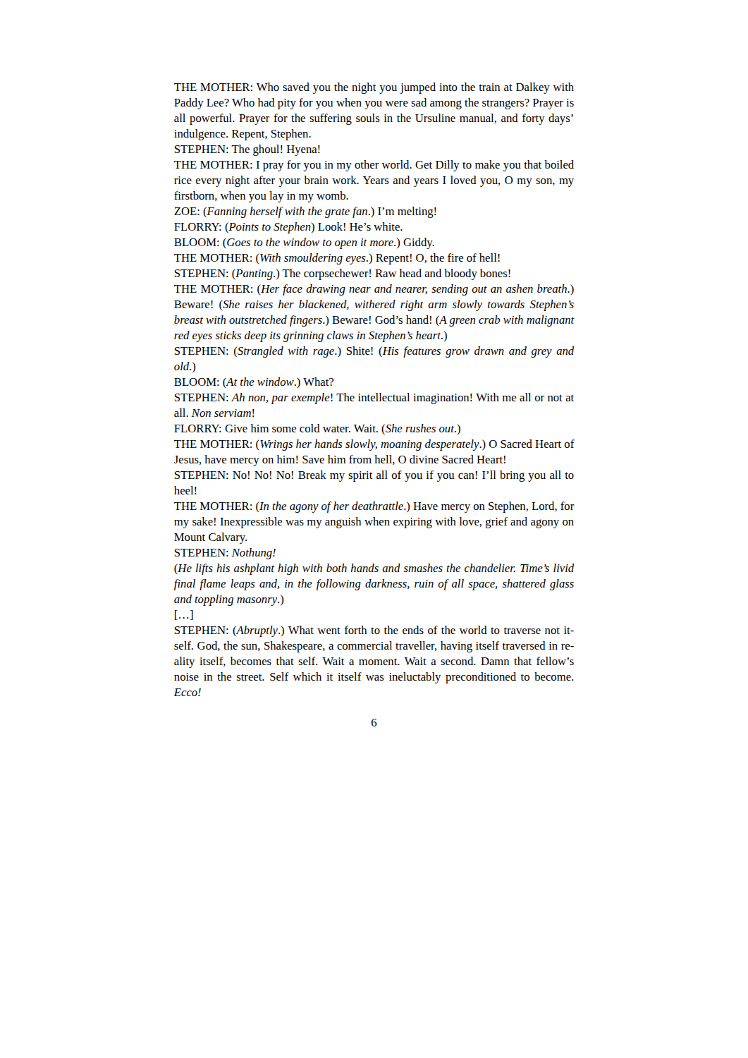The Mother: Who saved you the night you jumped into the train at Dalkey with Paddy Lee? Who had pity for you when you were sad among the strangers? Prayer is all powerful. Prayer for the suffering souls in the Ursuline manual, and forty days’ indulgence. Repent, Stephen.
Stephen: The ghoul! Hyena!
The Mother: I pray for you in my other world. Get Dilly to make you that boiled rice every night after your brain work. Years and years I loved you, O my son, my firstborn, when you lay in my womb.
Zoe: (Fanning herself with the grate fan.) I’m melting!
Florry: (Points to Stephen) Look! He’s white.
Bloom: (Goes to the window to open it more.) Giddy.
The Mother: (With smouldering eyes.) Repent! O, the fire of hell!
Stephen: (Panting.) The corpsechewer! Raw head and bloody bones!
The Mother: (Her face drawing near and nearer, sending out an ashen breath.) Beware! (She raises her blackened, withered right arm slowly towards Stephen’s breast with outstretched fingers.) Beware! God’s hand! (A green crab with malignant red eyes sticks deep its grinning claws in Stephen’s heart.)
Stephen: (Strangled with rage.) Shite! (His features grow drawn and grey and old.)
Bloom: (At the window.) What?
Stephen: Ah non, par exemple! The intellectual imagination! With me all or not at all. Non serviam!
Florry: Give him some cold water. Wait. (She rushes out.)
The Mother: (Wrings her hands slowly, moaning desperately.) O Sacred Heart of Jesus, have mercy on him! Save him from hell, O divine Sacred Heart!
Stephen: No! No! No! Break my spirit all of you if you can! I’ll bring you all to heel!
The Mother: (In the agony of her deathrattle.) Have mercy on Stephen, Lord, for my sake! Inexpressible was my anguish when expiring with love, grief and agony on Mount Calvary.
Stephen: Nothung!
(He lifts his ashplant high with both hands and smashes the chandelier. Time’s livid final flame leaps and, in the following darkness, ruin of all space, shattered glass and toppling masonry.)
[…]
Stephen: (Abruptly.) What went forth to the ends of the world to traverse not itself. God, the sun, Shakespeare, a commercial traveller, having itself traversed in reality itself, becomes that self. Wait a moment. Wait a second. Damn that fellow’s noise in the street. Self which it itself was ineluctably preconditioned to become. Ecco!
6